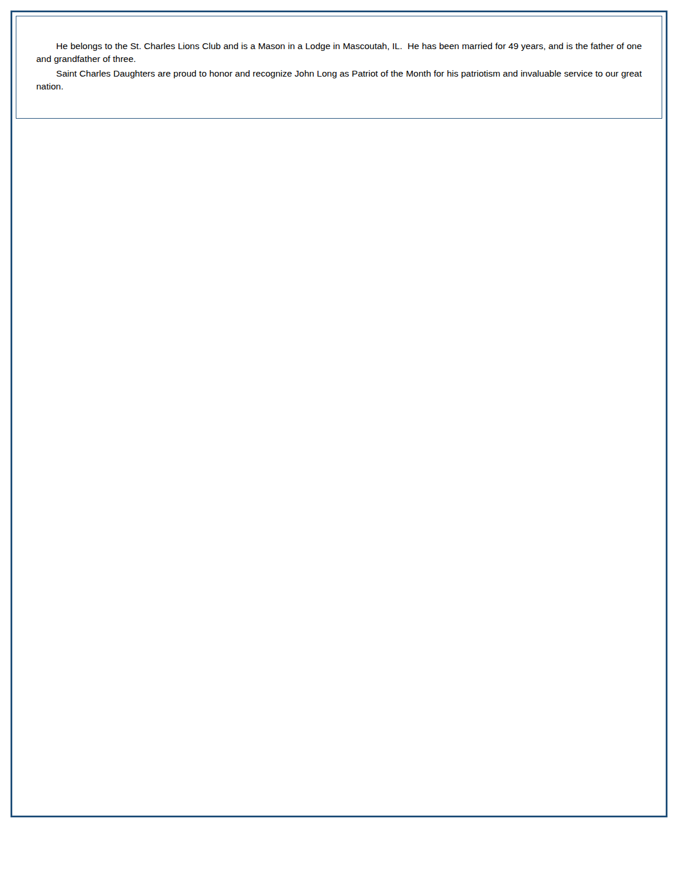He belongs to the St. Charles Lions Club and is a Mason in a Lodge in Mascoutah, IL. He has been married for 49 years, and is the father of one and grandfather of three.
Saint Charles Daughters are proud to honor and recognize John Long as Patriot of the Month for his patriotism and invaluable service to our great nation.